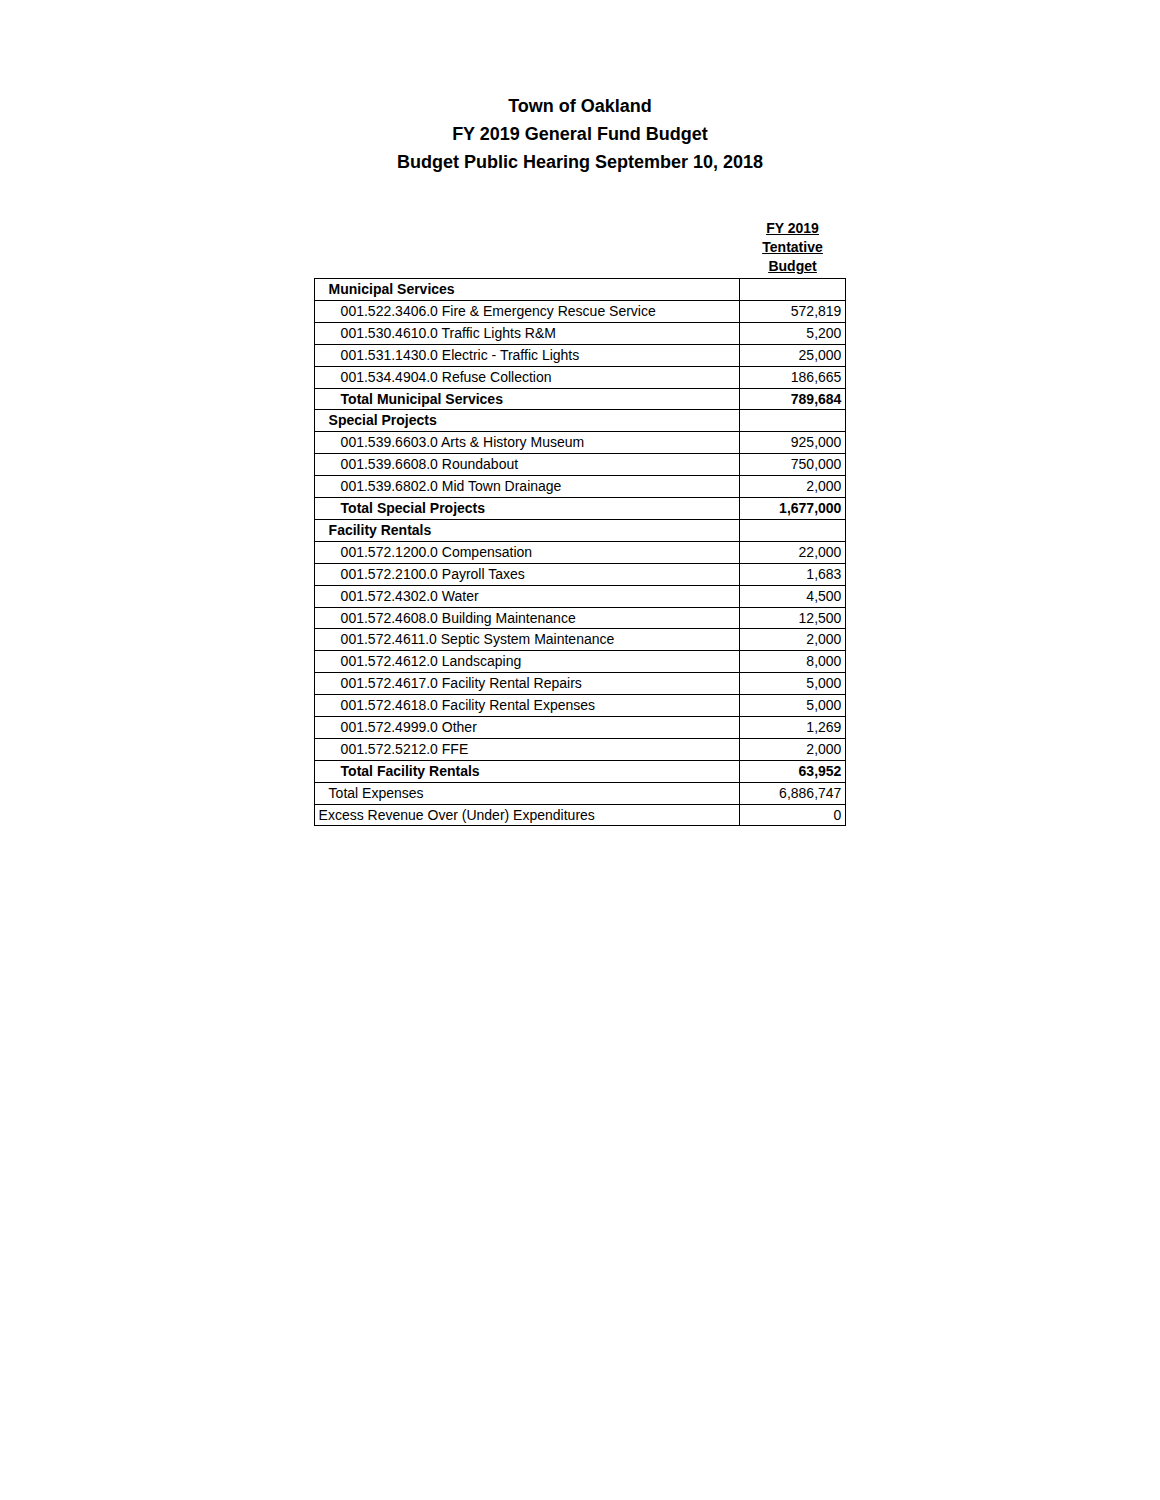Town of Oakland
FY 2019 General Fund Budget
Budget Public Hearing September 10, 2018
| | FY 2019 Tentative Budget |
| Municipal Services | |
| 001.522.3406.0 Fire & Emergency Rescue Service | 572,819 |
| 001.530.4610.0 Traffic Lights R&M | 5,200 |
| 001.531.1430.0 Electric - Traffic Lights | 25,000 |
| 001.534.4904.0 Refuse Collection | 186,665 |
| Total Municipal Services | 789,684 |
| Special Projects | |
| 001.539.6603.0 Arts & History Museum | 925,000 |
| 001.539.6608.0 Roundabout | 750,000 |
| 001.539.6802.0 Mid Town Drainage | 2,000 |
| Total Special Projects | 1,677,000 |
| Facility Rentals | |
| 001.572.1200.0 Compensation | 22,000 |
| 001.572.2100.0 Payroll Taxes | 1,683 |
| 001.572.4302.0 Water | 4,500 |
| 001.572.4608.0 Building Maintenance | 12,500 |
| 001.572.4611.0 Septic System Maintenance | 2,000 |
| 001.572.4612.0 Landscaping | 8,000 |
| 001.572.4617.0 Facility Rental Repairs | 5,000 |
| 001.572.4618.0 Facility Rental Expenses | 5,000 |
| 001.572.4999.0 Other | 1,269 |
| 001.572.5212.0 FFE | 2,000 |
| Total Facility Rentals | 63,952 |
| Total Expenses | 6,886,747 |
| Excess Revenue Over (Under) Expenditures | 0 |